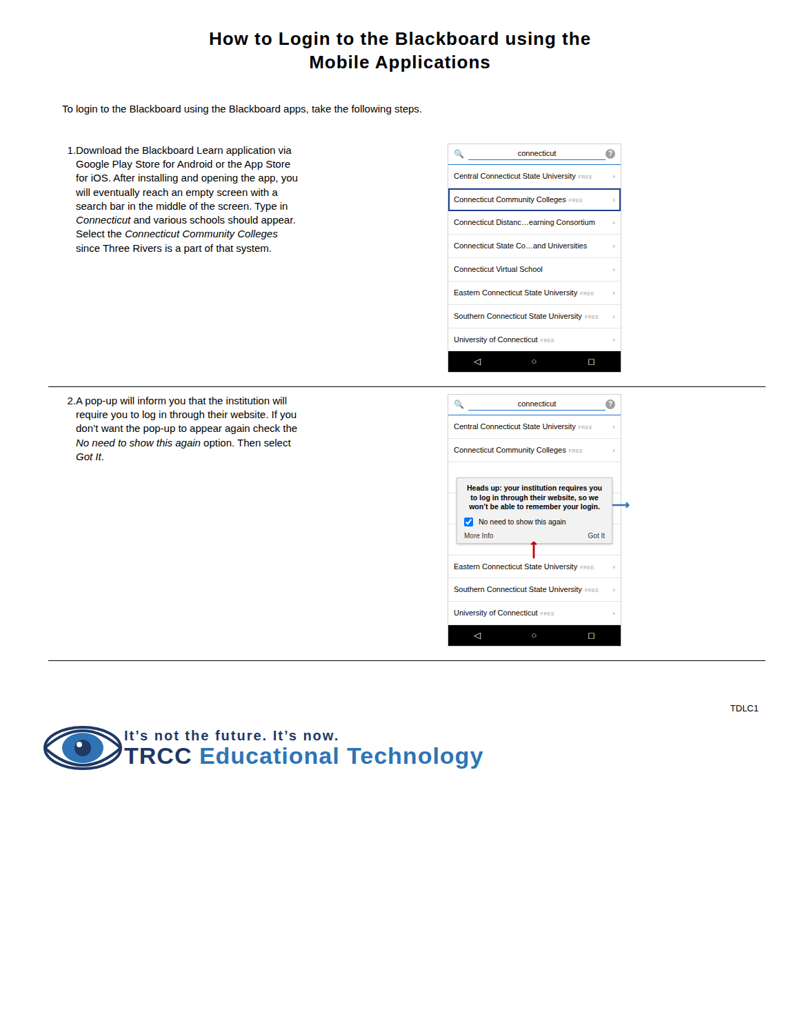How to Login to the Blackboard using the
Mobile Applications
To login to the Blackboard using the Blackboard apps, take the following steps.
| 1. | Download the Blackboard Learn application via Google Play Store for Android or the App Store for iOS. After installing and opening the app, you will eventually reach an empty screen with a search bar in the middle of the screen. Type in Connecticut and various schools should appear. Select the Connecticut Community Colleges since Three Rivers is a part of that system. | 🔍 connecticut ? Central Connecticut State University FREE › Connecticut Community Colleges FREE › Connecticut Distanc…earning Consortium › Connecticut State Co…and Universities › Connecticut Virtual School › Eastern Connecticut State University FREE › Southern Connecticut State University FREE › University of Connecticut FREE › ◁ ○ ◻ |
| 2. | A pop-up will inform you that the institution will require you to log in through their website. If you don’t want the pop-up to appear again check the No need to show this again option. Then select Got It . | 🔍 connecticut ? Central Connecticut State University FREE › Connecticut Community Colleges FREE › Eastern Connecticut State University FREE › Southern Connecticut State University FREE › University of Connecticut FREE › Heads up: your institution requires you to log in through their website, so we won’t be able to remember your login. No need to show this again ⟶ More Info Got It ⟶ ◁ ○ ◻ |
TDLC1
It’s not the future. It’s now.
TRCC Educational Technology